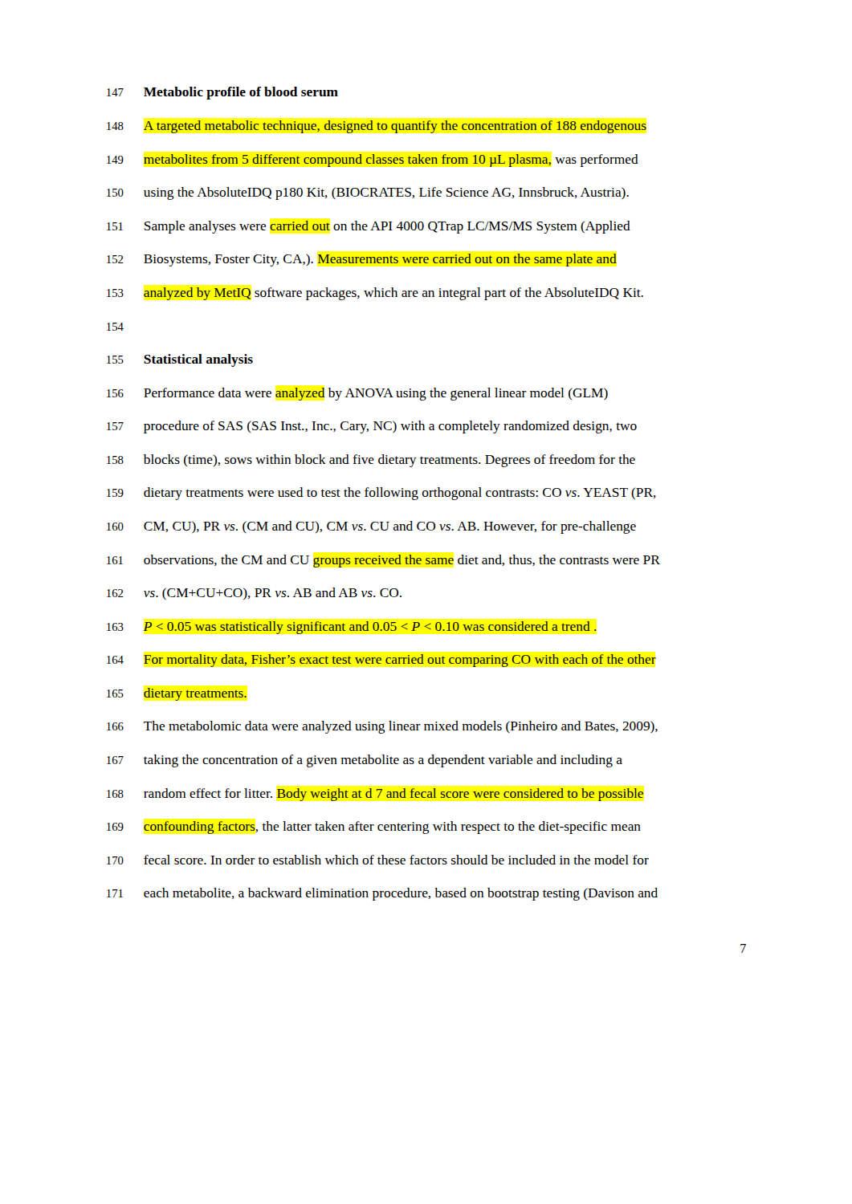147
Metabolic profile of blood serum
148 A targeted metabolic technique, designed to quantify the concentration of 188 endogenous
149 metabolites from 5 different compound classes taken from 10 µL plasma, was performed
150 using the AbsoluteIDQ p180 Kit, (BIOCRATES, Life Science AG, Innsbruck, Austria).
151 Sample analyses were carried out on the API 4000 QTrap LC/MS/MS System (Applied
152 Biosystems, Foster City, CA,). Measurements were carried out on the same plate and
153 analyzed by MetIQ software packages, which are an integral part of the AbsoluteIDQ Kit.
154
155
Statistical analysis
156 Performance data were analyzed by ANOVA using the general linear model (GLM)
157 procedure of SAS (SAS Inst., Inc., Cary, NC) with a completely randomized design, two
158 blocks (time), sows within block and five dietary treatments. Degrees of freedom for the
159 dietary treatments were used to test the following orthogonal contrasts: CO vs. YEAST (PR,
160 CM, CU), PR vs. (CM and CU), CM vs. CU and CO vs. AB. However, for pre-challenge
161 observations, the CM and CU groups received the same diet and, thus, the contrasts were PR
162 vs. (CM+CU+CO), PR vs. AB and AB vs. CO.
163 P < 0.05 was statistically significant and 0.05 < P < 0.10 was considered a trend .
164 For mortality data, Fisher’s exact test were carried out comparing CO with each of the other
165 dietary treatments.
166 The metabolomic data were analyzed using linear mixed models (Pinheiro and Bates, 2009),
167 taking the concentration of a given metabolite as a dependent variable and including a
168 random effect for litter. Body weight at d 7 and fecal score were considered to be possible
169 confounding factors, the latter taken after centering with respect to the diet-specific mean
170 fecal score. In order to establish which of these factors should be included in the model for
171 each metabolite, a backward elimination procedure, based on bootstrap testing (Davison and
7